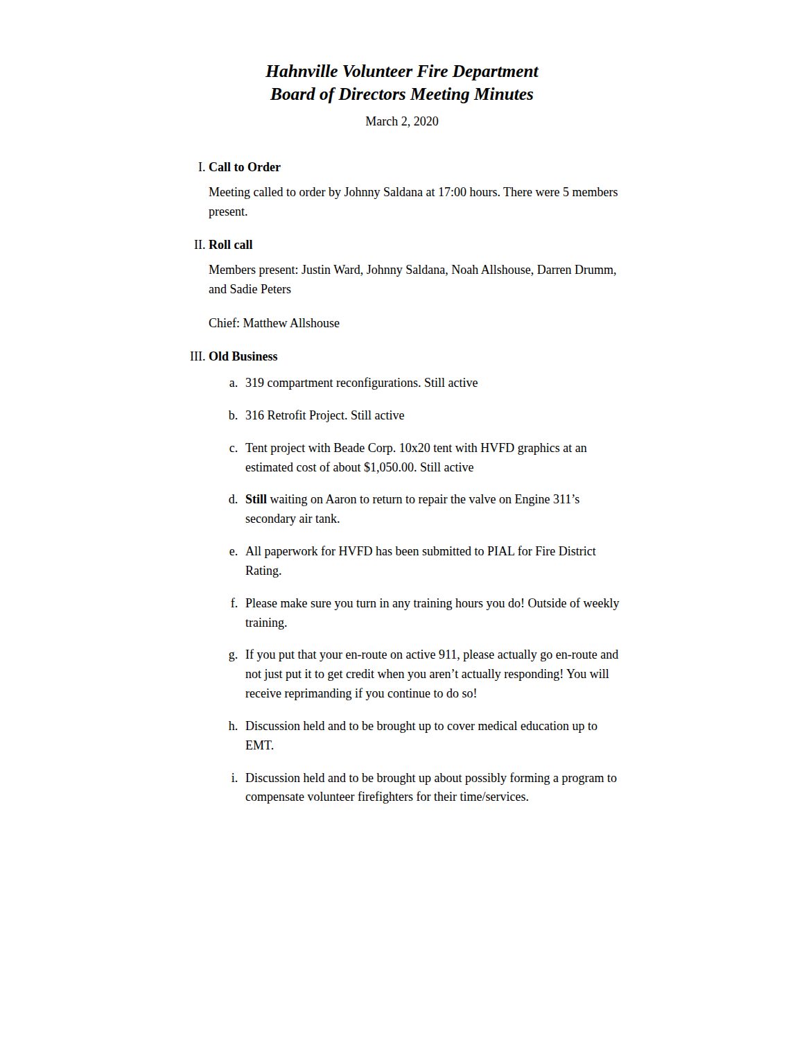Hahnville Volunteer Fire Department
Board of Directors Meeting Minutes
March 2, 2020
Call to Order
Meeting called to order by Johnny Saldana at 17:00 hours. There were 5 members present.
Roll call
Members present: Justin Ward, Johnny Saldana, Noah Allshouse, Darren Drumm, and Sadie Peters
Chief: Matthew Allshouse
Old Business
319 compartment reconfigurations. Still active
316 Retrofit Project. Still active
Tent project with Beade Corp. 10x20 tent with HVFD graphics at an estimated cost of about $1,050.00. Still active
Still waiting on Aaron to return to repair the valve on Engine 311’s secondary air tank.
All paperwork for HVFD has been submitted to PIAL for Fire District Rating.
Please make sure you turn in any training hours you do! Outside of weekly training.
If you put that your en-route on active 911, please actually go en-route and not just put it to get credit when you aren’t actually responding! You will receive reprimanding if you continue to do so!
Discussion held and to be brought up to cover medical education up to EMT.
Discussion held and to be brought up about possibly forming a program to compensate volunteer firefighters for their time/services.